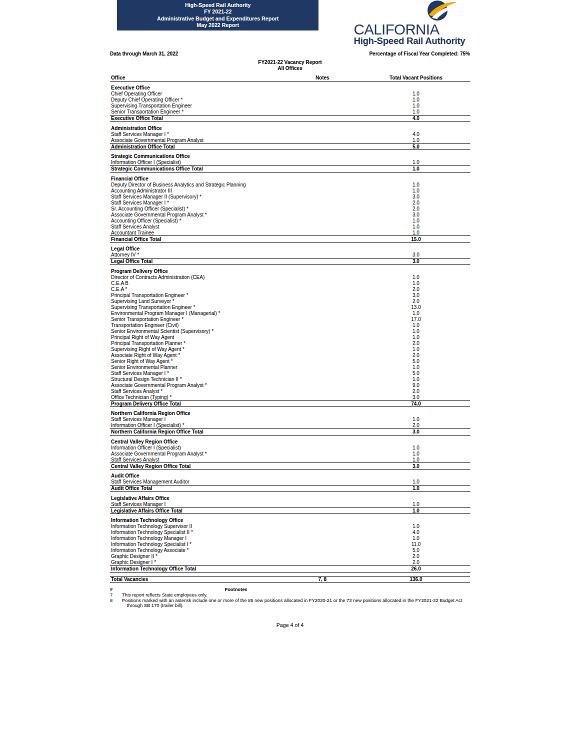High-Speed Rail Authority
FY 2021-22
Administrative Budget and Expenditures Report
May 2022 Report
CALIFORNIA
High-Speed Rail Authority
Data through March 31, 2022 Percentage of Fiscal Year Completed: 75%
FY2021-22 Vacancy Report
All Offices
| Office | Notes | Total Vacant Positions |
| --- | --- | --- |
| Executive Office | | |
| Chief Operating Officer | | 1.0 |
| Deputy Chief Operating Officer * | | 1.0 |
| Supervising Transportation Engineer | | 1.0 |
| Senior Transportation Engineer * | | 1.0 |
| Executive Office Total | | 4.0 |
| Administration Office | | |
| Staff Services Manager I * | | 4.0 |
| Associate Governmental Program Analyst | | 1.0 |
| Administration Office Total | | 5.0 |
| Strategic Communications Office | | |
| Information Officer I (Specialist) | | 1.0 |
| Strategic Communications Office Total | | 1.0 |
| Financial Office | | |
| Deputy Director of Business Analytics and Strategic Planning | | 1.0 |
| Accounting Administrator III | | 1.0 |
| Staff Services Manager II (Supervisory) * | | 3.0 |
| Staff Services Manager I * | | 2.0 |
| Sr. Accounting Officer (Specialist) * | | 2.0 |
| Associate Governmental Program Analyst * | | 3.0 |
| Accounting Officer (Specialist) * | | 1.0 |
| Staff Services Analyst | | 1.0 |
| Accountant Trainee | | 1.0 |
| Financial Office Total | | 15.0 |
| Legal Office | | |
| Attorney IV * | | 3.0 |
| Legal Office Total | | 3.0 |
| Program Delivery Office | | |
| Director of Contracts Administration (CEA) | | 1.0 |
| C.E.A B | | 1.0 |
| C.E.A * | | 2.0 |
| Principal Transportation Engineer * | | 3.0 |
| Supervising Land Surveyor * | | 2.0 |
| Supervising Transportation Engineer * | | 13.0 |
| Environmental Program Manager I (Managerial) * | | 1.0 |
| Senior Transportation Engineer * | | 17.0 |
| Transportation Engineer (Civil) | | 1.0 |
| Senior Environmental Scientist (Supervisory) * | | 1.0 |
| Principal Right of Way Agent | | 1.0 |
| Principal Transportation Planner * | | 2.0 |
| Supervising Right of Way Agent * | | 1.0 |
| Associate Right of Way Agent * | | 2.0 |
| Senior Right of Way Agent * | | 5.0 |
| Senior Environmental Planner | | 1.0 |
| Staff Services Manager I * | | 5.0 |
| Structural Design Technician II * | | 1.0 |
| Associate Governmental Program Analyst * | | 9.0 |
| Staff Services Analyst * | | 2.0 |
| Office Technician (Typing) * | | 3.0 |
| Program Delivery Office Total | | 74.0 |
| Northern California Region Office | | |
| Staff Services Manager I | | 1.0 |
| Information Officer I (Specialist) * | | 2.0 |
| Northern California Region Office Total | | 3.0 |
| Central Valley Region Office | | |
| Information Officer I (Specialist) | | 1.0 |
| Associate Governmental Program Analyst * | | 1.0 |
| Staff Services Analyst | | 1.0 |
| Central Valley Region Office Total | | 3.0 |
| Audit Office | | |
| Staff Services Management Auditor | | 1.0 |
| Audit Office Total | | 1.0 |
| Legislative Affairs Office | | |
| Staff Services Manager I | | 1.0 |
| Legislative Affairs Office Total | | 1.0 |
| Information Technology Office | | |
| Information Technology Supervisor II | | 1.0 |
| Information Technology Specialist II * | | 4.0 |
| Information Technology Manager I | | 1.0 |
| Information Technology Specialist I * | | 11.0 |
| Information Technology Associate * | | 5.0 |
| Graphic Designer II * | | 2.0 |
| Graphic Designer I * | | 2.0 |
| Information Technology Office Total | | 26.0 |
| Total Vacancies | 7, 8 | 136.0 |
#
Footnotes
7
This report reflects State employees only.
8
Positions marked with an asterisk include one or more of the 85 new positions allocated in FY2020-21 or the 73 new positions allocated in the FY2021-22 Budget Act through SB 170 (trailer bill).
Page 4 of 4